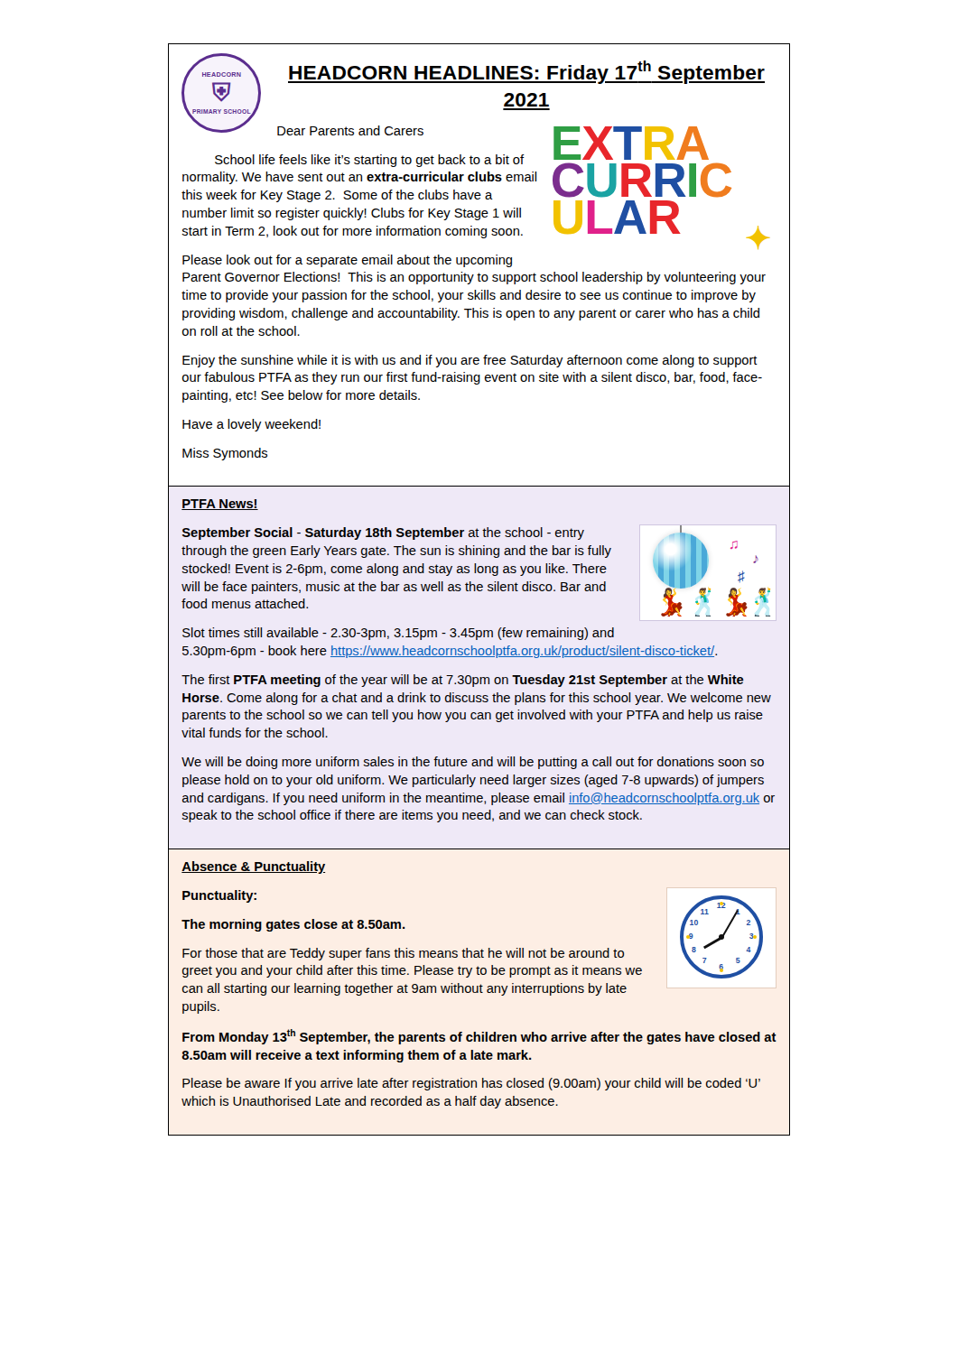HEADCORN
⛨
PRIMARY SCHOOL
HEADCORN HEADLINES: Friday 17th September 2021
EXTRA CURRIC ULAR ✦
Dear Parents and Carers
School life feels like it’s starting to get back to a bit of normality. We have sent out an extra-curricular clubs email this week for Key Stage 2. Some of the clubs have a number limit so register quickly! Clubs for Key Stage 1 will start in Term 2, look out for more information coming soon.
Please look out for a separate email about the upcoming Parent Governor Elections! This is an opportunity to support school leadership by volunteering your time to provide your passion for the school, your skills and desire to see us continue to improve by providing wisdom, challenge and accountability. This is open to any parent or carer who has a child on roll at the school.
Enjoy the sunshine while it is with us and if you are free Saturday afternoon come along to support our fabulous PTFA as they run our first fund-raising event on site with a silent disco, bar, food, face-painting, etc! See below for more details.
Have a lovely weekend!
Miss Symonds
PTFA News!
♫ ♪ ♯ 💃 🕺 💃 🕺
September Social - Saturday 18th September at the school - entry through the green Early Years gate. The sun is shining and the bar is fully stocked! Event is 2-6pm, come along and stay as long as you like. There will be face painters, music at the bar as well as the silent disco. Bar and food menus attached.
Slot times still available - 2.30-3pm, 3.15pm - 3.45pm (few remaining) and 5.30pm-6pm - book here https://www.headcornschoolptfa.org.uk/product/silent-disco-ticket/.
The first PTFA meeting of the year will be at 7.30pm on Tuesday 21st September at the White Horse. Come along for a chat and a drink to discuss the plans for this school year. We welcome new parents to the school so we can tell you how you can get involved with your PTFA and help us raise vital funds for the school.
We will be doing more uniform sales in the future and will be putting a call out for donations soon so please hold on to your old uniform. We particularly need larger sizes (aged 7-8 upwards) of jumpers and cardigans. If you need uniform in the meantime, please email info@headcornschoolptfa.org.uk or speak to the school office if there are items you need, and we can check stock.
Absence & Punctuality
12 3 6 9 1 2 4 5 7 8 10 11
Punctuality:
The morning gates close at 8.50am.
For those that are Teddy super fans this means that he will not be around to greet you and your child after this time. Please try to be prompt as it means we can all starting our learning together at 9am without any interruptions by late pupils.
From Monday 13th September, the parents of children who arrive after the gates have closed at 8.50am will receive a text informing them of a late mark.
Please be aware If you arrive late after registration has closed (9.00am) your child will be coded ‘U’ which is Unauthorised Late and recorded as a half day absence.